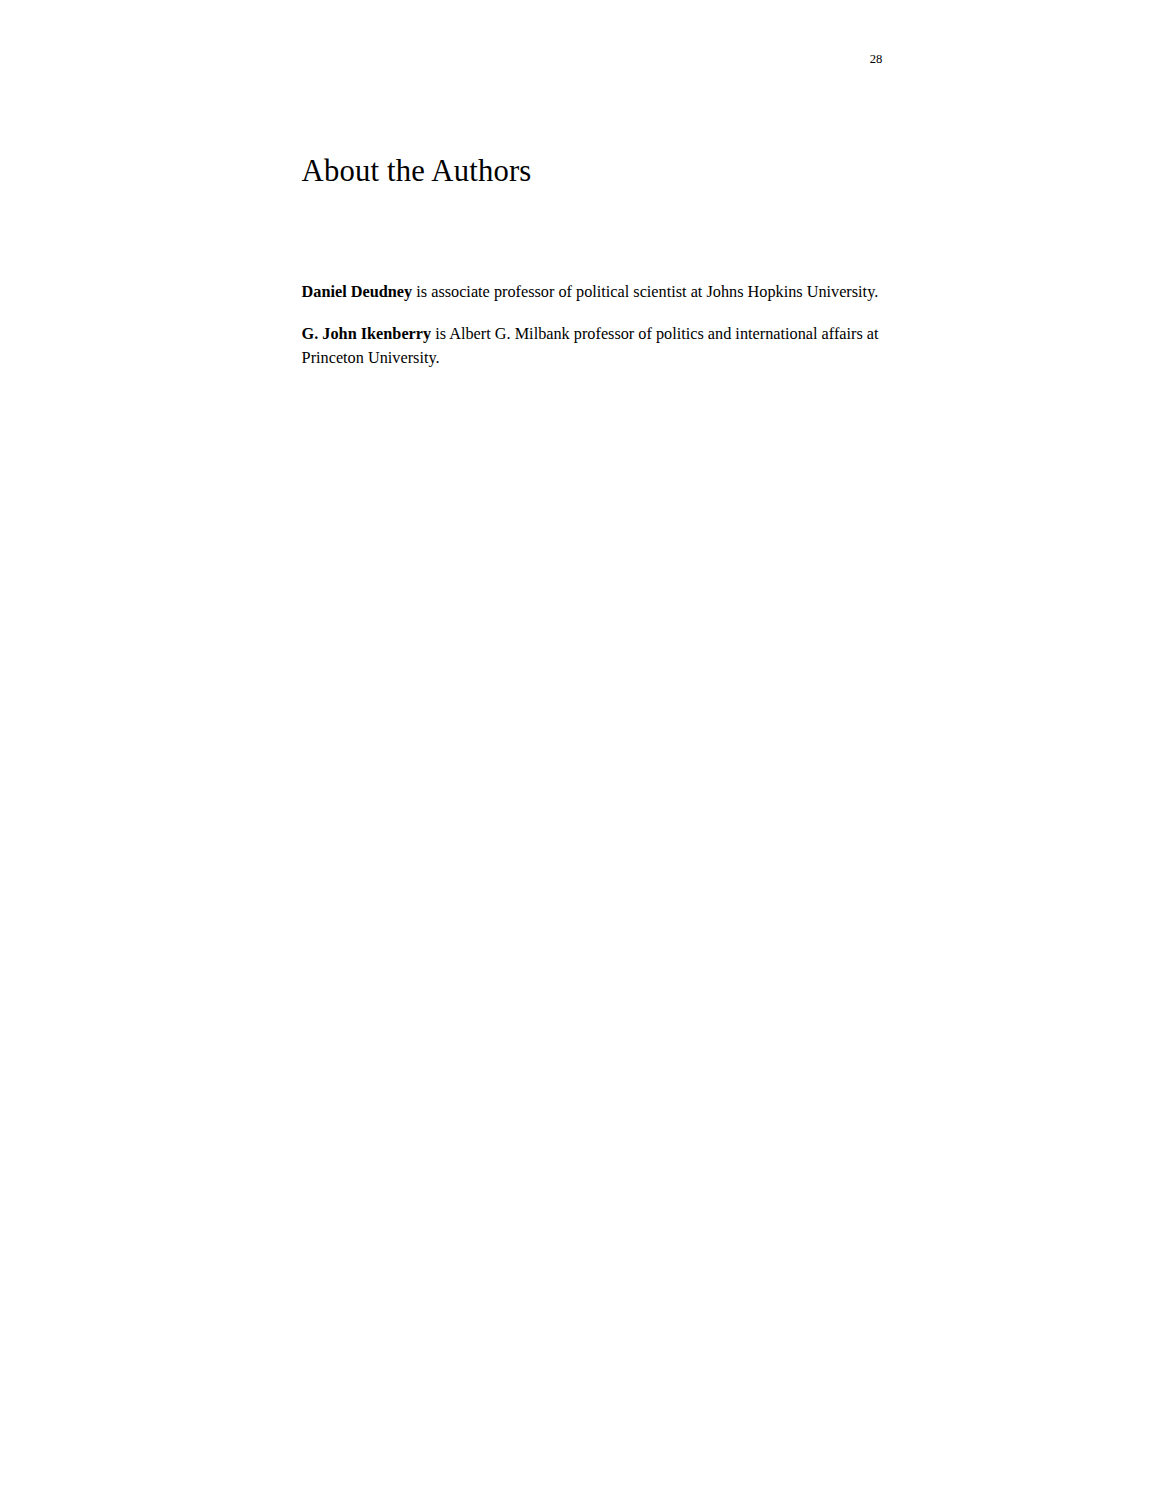28
About the Authors
Daniel Deudney is associate professor of political scientist at Johns Hopkins University.
G. John Ikenberry is Albert G. Milbank professor of politics and international affairs at Princeton University.